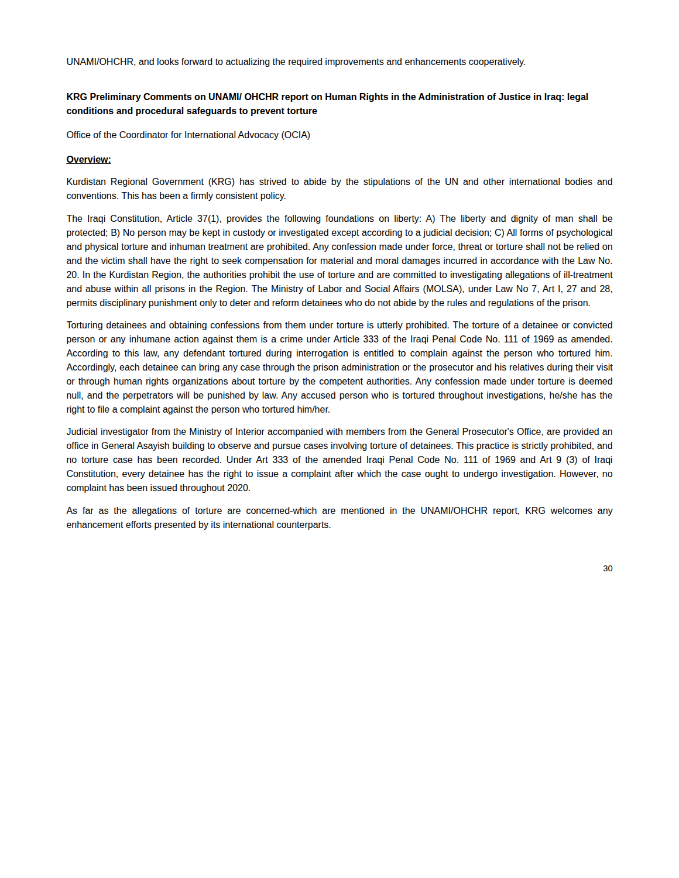UNAMI/OHCHR, and looks forward to actualizing the required improvements and enhancements cooperatively.
KRG Preliminary Comments on UNAMI/ OHCHR report on Human Rights in the Administration of Justice in Iraq: legal conditions and procedural safeguards to prevent torture
Office of the Coordinator for International Advocacy (OCIA)
Overview:
Kurdistan Regional Government (KRG) has strived to abide by the stipulations of the UN and other international bodies and conventions. This has been a firmly consistent policy.
The Iraqi Constitution, Article 37(1), provides the following foundations on liberty: A) The liberty and dignity of man shall be protected; B) No person may be kept in custody or investigated except according to a judicial decision; C) All forms of psychological and physical torture and inhuman treatment are prohibited. Any confession made under force, threat or torture shall not be relied on and the victim shall have the right to seek compensation for material and moral damages incurred in accordance with the Law No. 20. In the Kurdistan Region, the authorities prohibit the use of torture and are committed to investigating allegations of ill-treatment and abuse within all prisons in the Region. The Ministry of Labor and Social Affairs (MOLSA), under Law No 7, Art I, 27 and 28, permits disciplinary punishment only to deter and reform detainees who do not abide by the rules and regulations of the prison.
Torturing detainees and obtaining confessions from them under torture is utterly prohibited. The torture of a detainee or convicted person or any inhumane action against them is a crime under Article 333 of the Iraqi Penal Code No. 111 of 1969 as amended. According to this law, any defendant tortured during interrogation is entitled to complain against the person who tortured him. Accordingly, each detainee can bring any case through the prison administration or the prosecutor and his relatives during their visit or through human rights organizations about torture by the competent authorities. Any confession made under torture is deemed null, and the perpetrators will be punished by law. Any accused person who is tortured throughout investigations, he/she has the right to file a complaint against the person who tortured him/her.
Judicial investigator from the Ministry of Interior accompanied with members from the General Prosecutor's Office, are provided an office in General Asayish building to observe and pursue cases involving torture of detainees. This practice is strictly prohibited, and no torture case has been recorded. Under Art 333 of the amended Iraqi Penal Code No. 111 of 1969 and Art 9 (3) of Iraqi Constitution, every detainee has the right to issue a complaint after which the case ought to undergo investigation. However, no complaint has been issued throughout 2020.
As far as the allegations of torture are concerned-which are mentioned in the UNAMI/OHCHR report, KRG welcomes any enhancement efforts presented by its international counterparts.
30